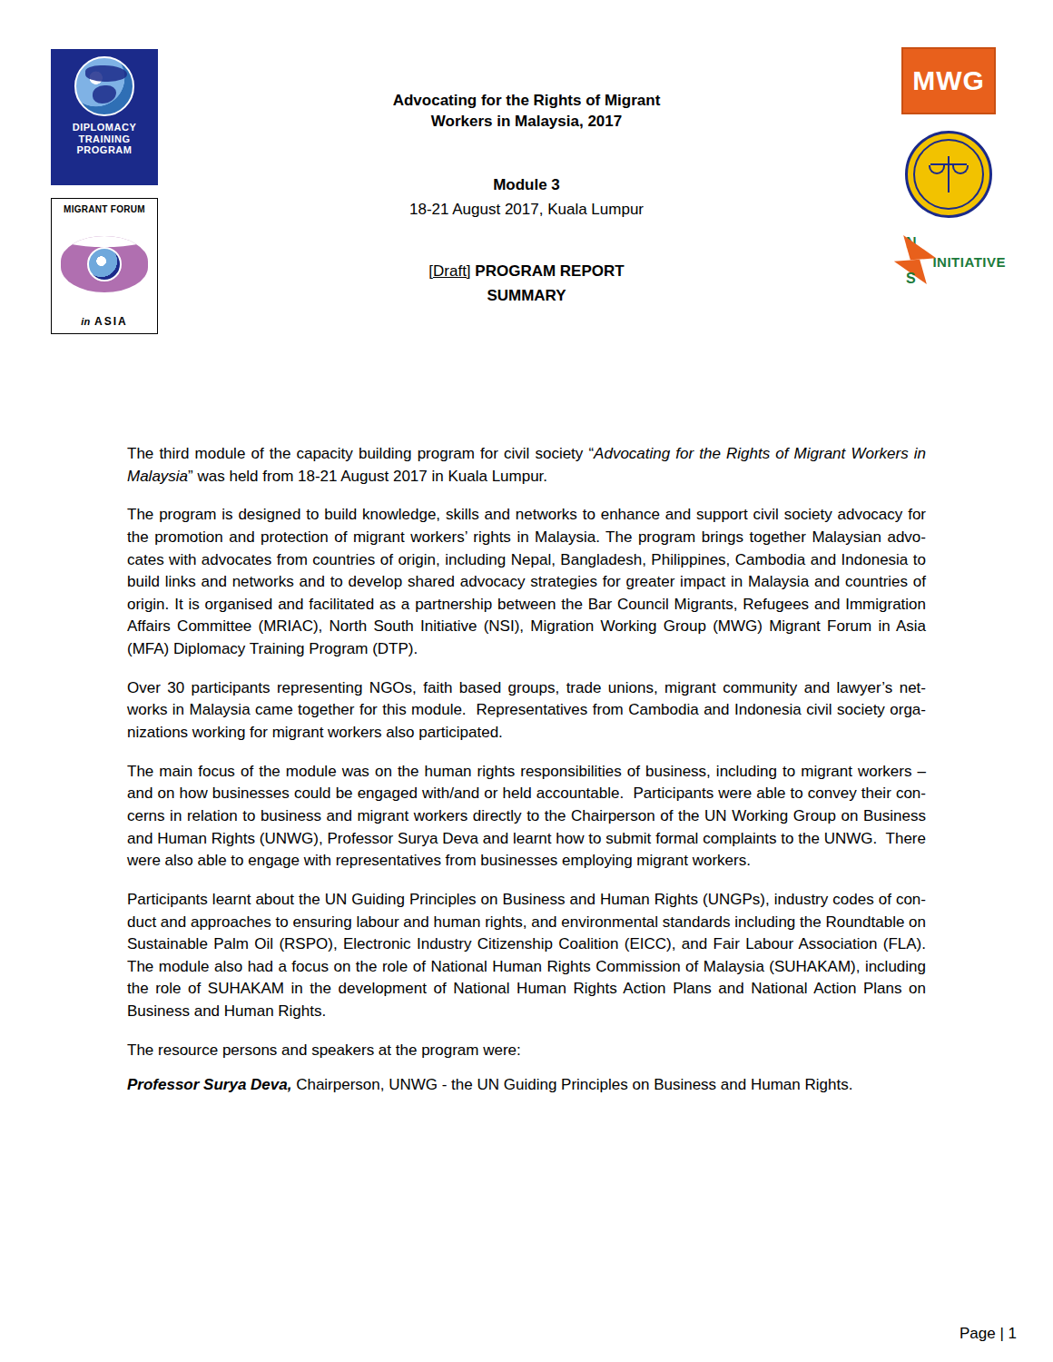DIPLOMACY
TRAINING
PROGRAM
MIGRANT FORUM
in ASIA
Advocating for the Rights of Migrant
Workers in Malaysia, 2017
Module 3
18-21 August 2017, Kuala Lumpur
[Draft] PROGRAM REPORT
SUMMARY
MWG
N
S
INITIATIVE
The third module of the capacity building program for civil society “Advocating for the Rights of Migrant Workers in Malaysia” was held from 18-21 August 2017 in Kuala Lumpur.
The program is designed to build knowledge, skills and networks to enhance and support civil society advocacy for the promotion and protection of migrant workers’ rights in Malaysia. The program brings together Malaysian advocates with advocates from countries of origin, including Nepal, Bangladesh, Philippines, Cambodia and Indonesia to build links and networks and to develop shared advocacy strategies for greater impact in Malaysia and countries of origin. It is organised and facilitated as a partnership between the Bar Council Migrants, Refugees and Immigration Affairs Committee (MRIAC), North South Initiative (NSI), Migration Working Group (MWG) Migrant Forum in Asia (MFA) Diplomacy Training Program (DTP).
Over 30 participants representing NGOs, faith based groups, trade unions, migrant community and lawyer’s networks in Malaysia came together for this module. Representatives from Cambodia and Indonesia civil society organizations working for migrant workers also participated.
The main focus of the module was on the human rights responsibilities of business, including to migrant workers – and on how businesses could be engaged with/and or held accountable. Participants were able to convey their concerns in relation to business and migrant workers directly to the Chairperson of the UN Working Group on Business and Human Rights (UNWG), Professor Surya Deva and learnt how to submit formal complaints to the UNWG. There were also able to engage with representatives from businesses employing migrant workers.
Participants learnt about the UN Guiding Principles on Business and Human Rights (UNGPs), industry codes of conduct and approaches to ensuring labour and human rights, and environmental standards including the Roundtable on Sustainable Palm Oil (RSPO), Electronic Industry Citizenship Coalition (EICC), and Fair Labour Association (FLA). The module also had a focus on the role of National Human Rights Commission of Malaysia (SUHAKAM), including the role of SUHAKAM in the development of National Human Rights Action Plans and National Action Plans on Business and Human Rights.
The resource persons and speakers at the program were:
Professor Surya Deva, Chairperson, UNWG - the UN Guiding Principles on Business and Human Rights.
Page | 1